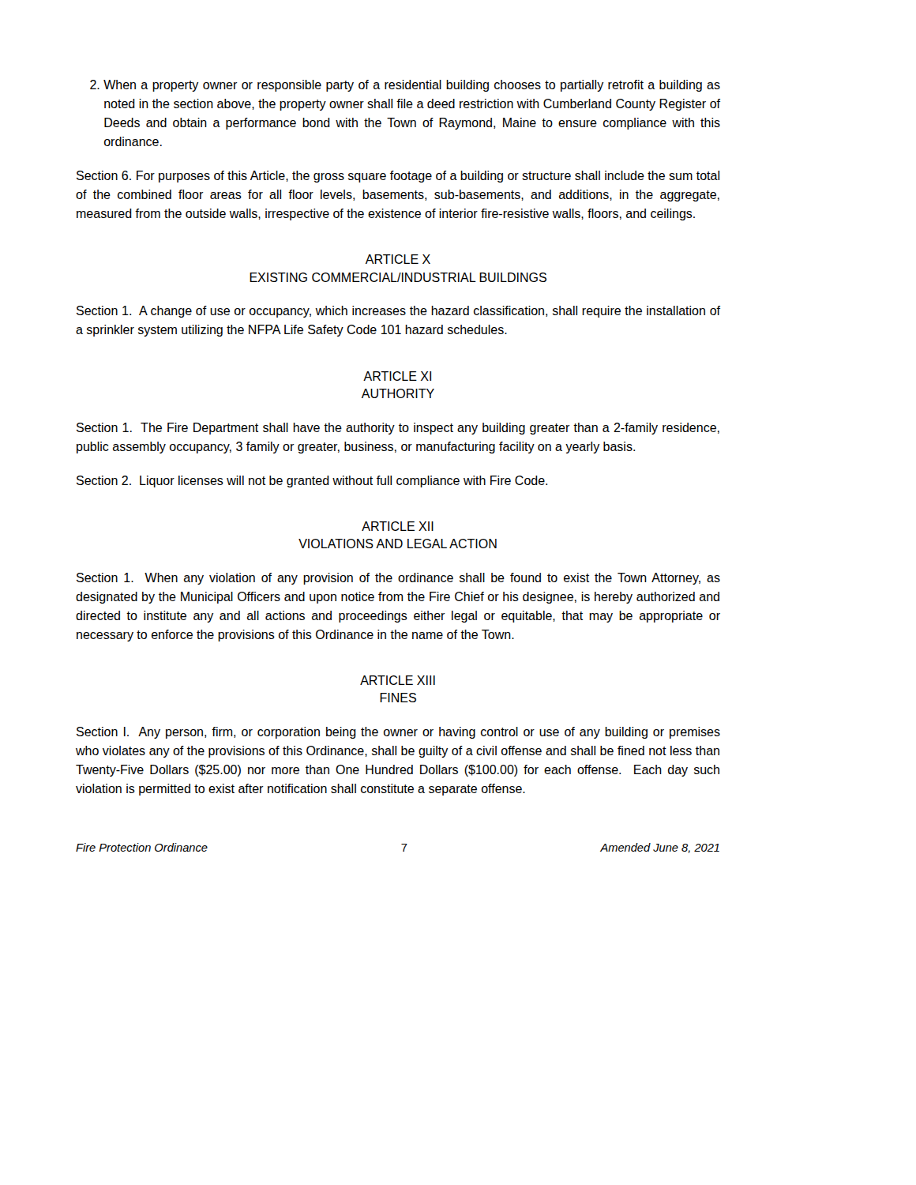When a property owner or responsible party of a residential building chooses to partially retrofit a building as noted in the section above, the property owner shall file a deed restriction with Cumberland County Register of Deeds and obtain a performance bond with the Town of Raymond, Maine to ensure compliance with this ordinance.
Section 6. For purposes of this Article, the gross square footage of a building or structure shall include the sum total of the combined floor areas for all floor levels, basements, sub-basements, and additions, in the aggregate, measured from the outside walls, irrespective of the existence of interior fire-resistive walls, floors, and ceilings.
ARTICLE X EXISTING COMMERCIAL/INDUSTRIAL BUILDINGS
Section 1. A change of use or occupancy, which increases the hazard classification, shall require the installation of a sprinkler system utilizing the NFPA Life Safety Code 101 hazard schedules.
ARTICLE XI AUTHORITY
Section 1. The Fire Department shall have the authority to inspect any building greater than a 2-family residence, public assembly occupancy, 3 family or greater, business, or manufacturing facility on a yearly basis.
Section 2. Liquor licenses will not be granted without full compliance with Fire Code.
ARTICLE XII VIOLATIONS AND LEGAL ACTION
Section 1. When any violation of any provision of the ordinance shall be found to exist the Town Attorney, as designated by the Municipal Officers and upon notice from the Fire Chief or his designee, is hereby authorized and directed to institute any and all actions and proceedings either legal or equitable, that may be appropriate or necessary to enforce the provisions of this Ordinance in the name of the Town.
ARTICLE XIII FINES
Section I. Any person, firm, or corporation being the owner or having control or use of any building or premises who violates any of the provisions of this Ordinance, shall be guilty of a civil offense and shall be fined not less than Twenty-Five Dollars ($25.00) nor more than One Hundred Dollars ($100.00) for each offense. Each day such violation is permitted to exist after notification shall constitute a separate offense.
Fire Protection Ordinance 7 Amended June 8, 2021